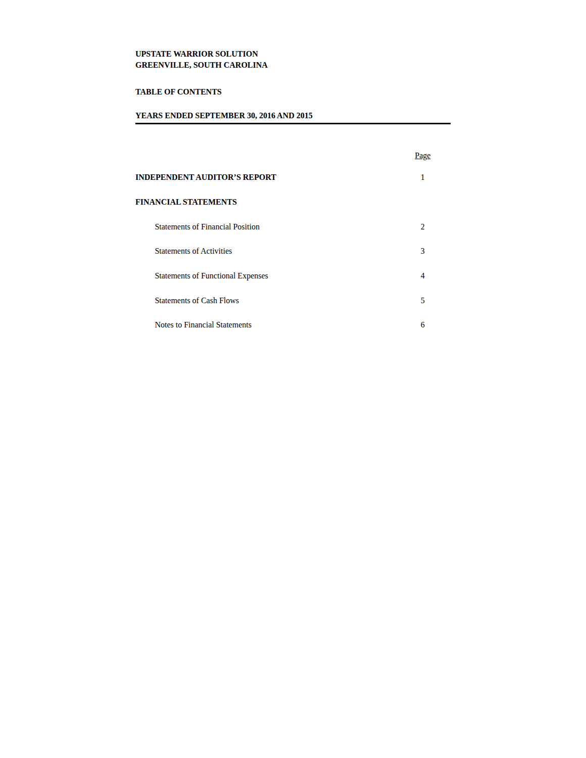UPSTATE WARRIOR SOLUTION
GREENVILLE, SOUTH CAROLINA
TABLE OF CONTENTS
YEARS ENDED SEPTEMBER 30, 2016 AND 2015
| | Page |
| INDEPENDENT AUDITOR’S REPORT | 1 |
| FINANCIAL STATEMENTS | |
| Statements of Financial Position | 2 |
| Statements of Activities | 3 |
| Statements of Functional Expenses | 4 |
| Statements of Cash Flows | 5 |
| Notes to Financial Statements | 6 |